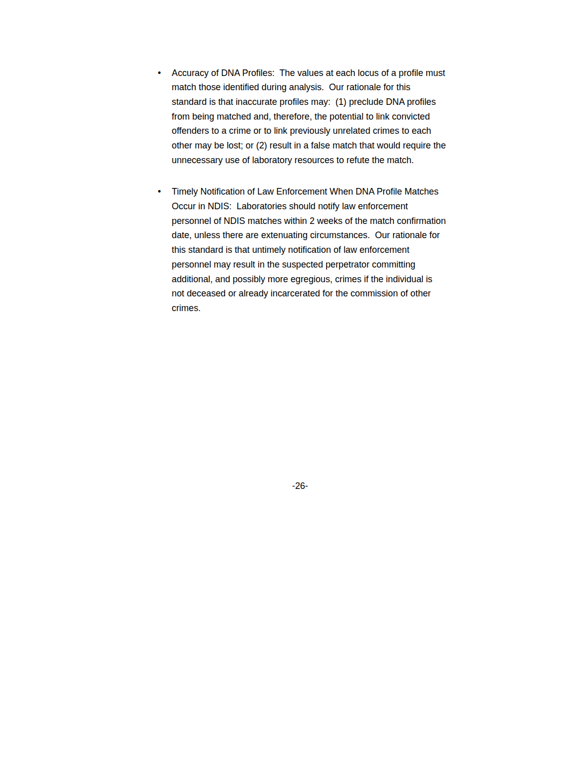Accuracy of DNA Profiles: The values at each locus of a profile must match those identified during analysis. Our rationale for this standard is that inaccurate profiles may: (1) preclude DNA profiles from being matched and, therefore, the potential to link convicted offenders to a crime or to link previously unrelated crimes to each other may be lost; or (2) result in a false match that would require the unnecessary use of laboratory resources to refute the match.
Timely Notification of Law Enforcement When DNA Profile Matches Occur in NDIS: Laboratories should notify law enforcement personnel of NDIS matches within 2 weeks of the match confirmation date, unless there are extenuating circumstances. Our rationale for this standard is that untimely notification of law enforcement personnel may result in the suspected perpetrator committing additional, and possibly more egregious, crimes if the individual is not deceased or already incarcerated for the commission of other crimes.
-26-